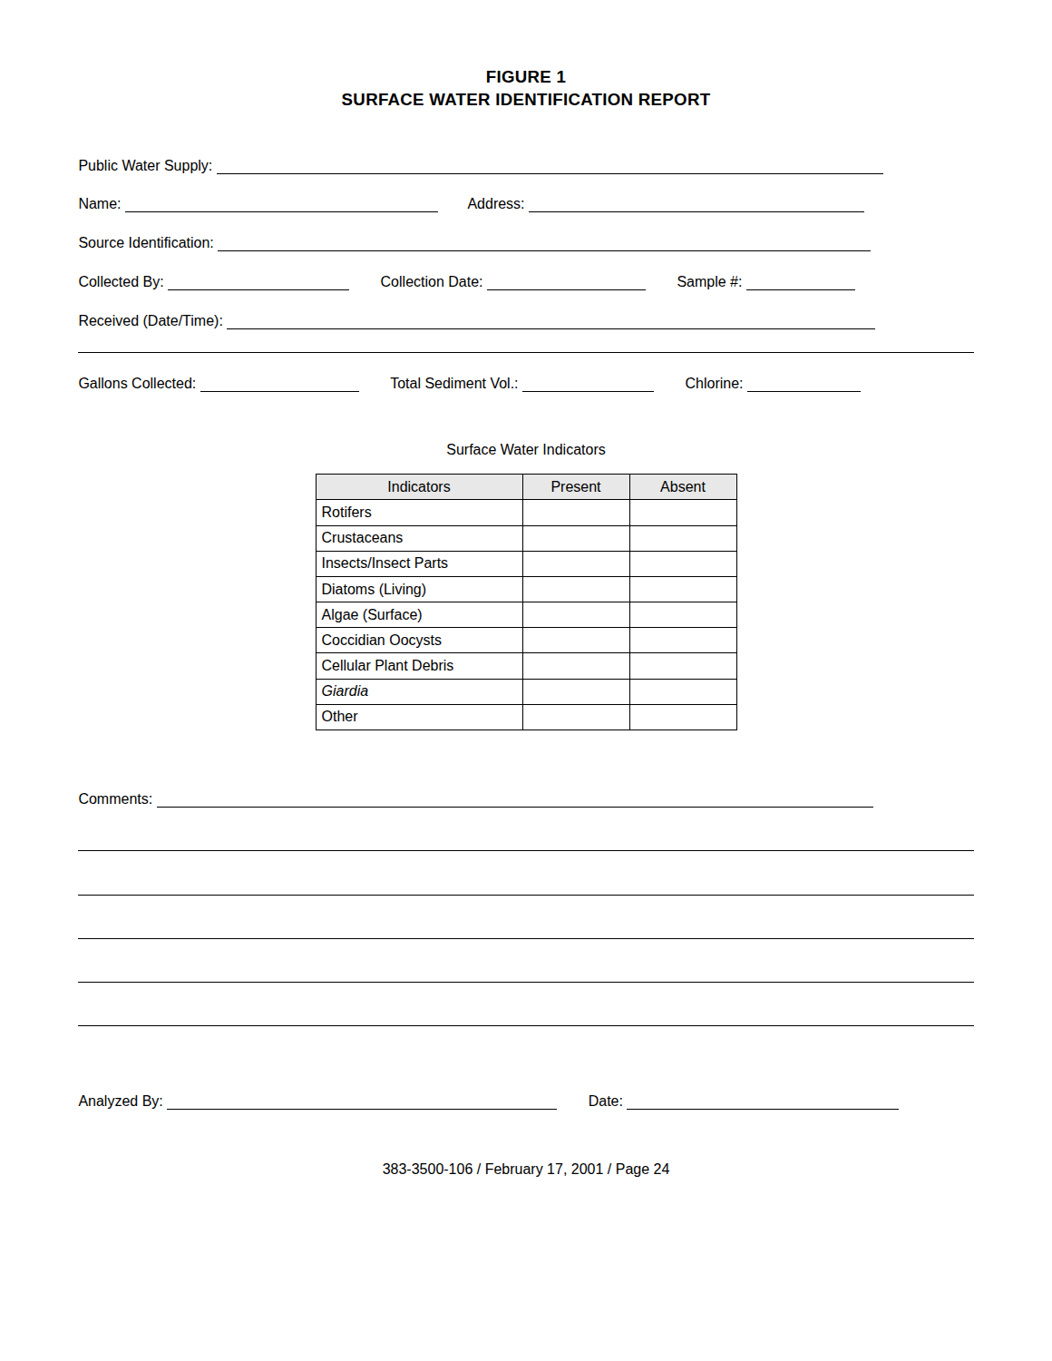FIGURE 1
SURFACE WATER IDENTIFICATION REPORT
Public Water Supply:
Name: Address:
Source Identification:
Collected By: Collection Date: Sample #:
Received (Date/Time):
Gallons Collected: Total Sediment Vol.: Chlorine:
Surface Water Indicators
| Indicators | Present | Absent |
| --- | --- | --- |
| Rotifers | | |
| Crustaceans | | |
| Insects/Insect Parts | | |
| Diatoms (Living) | | |
| Algae (Surface) | | |
| Coccidian Oocysts | | |
| Cellular Plant Debris | | |
| Giardia | | |
| Other | | |
Comments:
Analyzed By: Date:
383-3500-106 / February 17, 2001 / Page 24